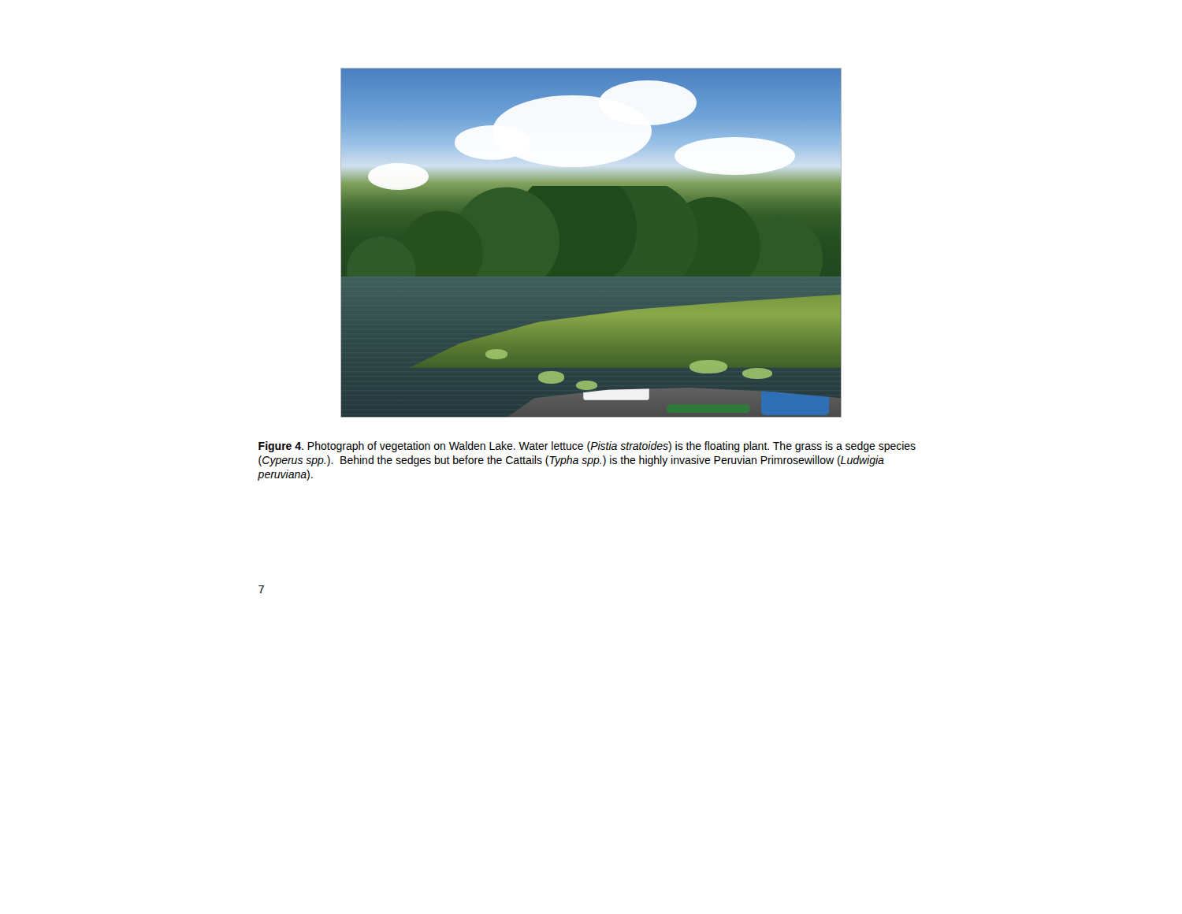Figure 4. Photograph of vegetation on Walden Lake. Water lettuce (Pistia stratoides) is the floating plant. The grass is a sedge species (Cyperus spp.). Behind the sedges but before the Cattails (Typha spp.) is the highly invasive Peruvian Primrosewillow (Ludwigia peruviana).
7